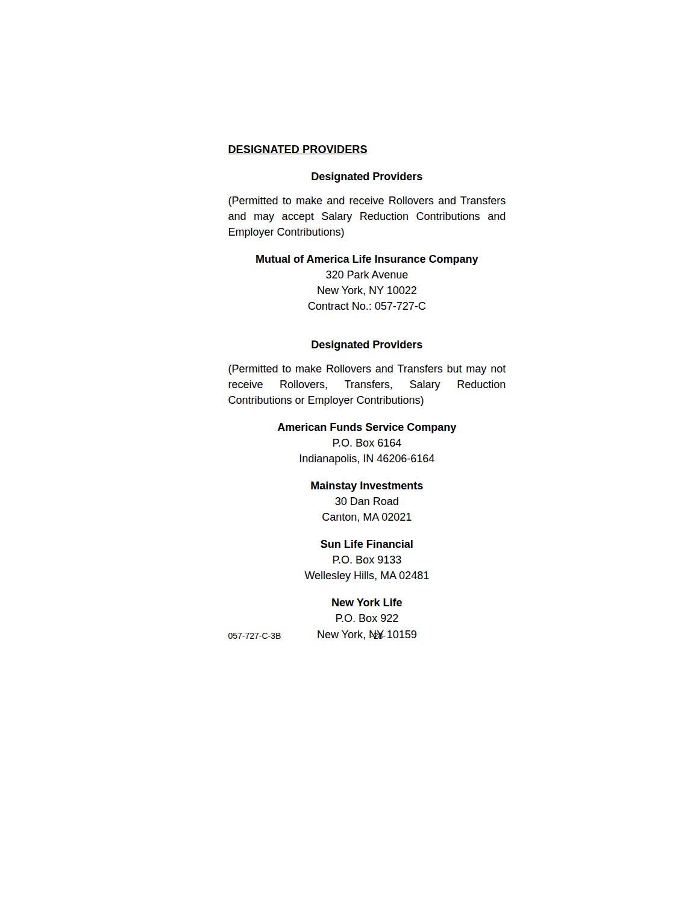DESIGNATED PROVIDERS
Designated Providers
(Permitted to make and receive Rollovers and Transfers and may accept Salary Reduction Contributions and Employer Contributions)
Mutual of America Life Insurance Company 320 Park Avenue New York, NY 10022 Contract No.: 057-727-C
Designated Providers
(Permitted to make Rollovers and Transfers but may not receive Rollovers, Transfers, Salary Reduction Contributions or Employer Contributions)
American Funds Service Company P.O. Box 6164 Indianapolis, IN 46206-6164
Mainstay Investments 30 Dan Road Canton, MA 02021
Sun Life Financial P.O. Box 9133 Wellesley Hills, MA 02481
New York Life P.O. Box 922 New York, NY 10159
057-727-C-3B-28-